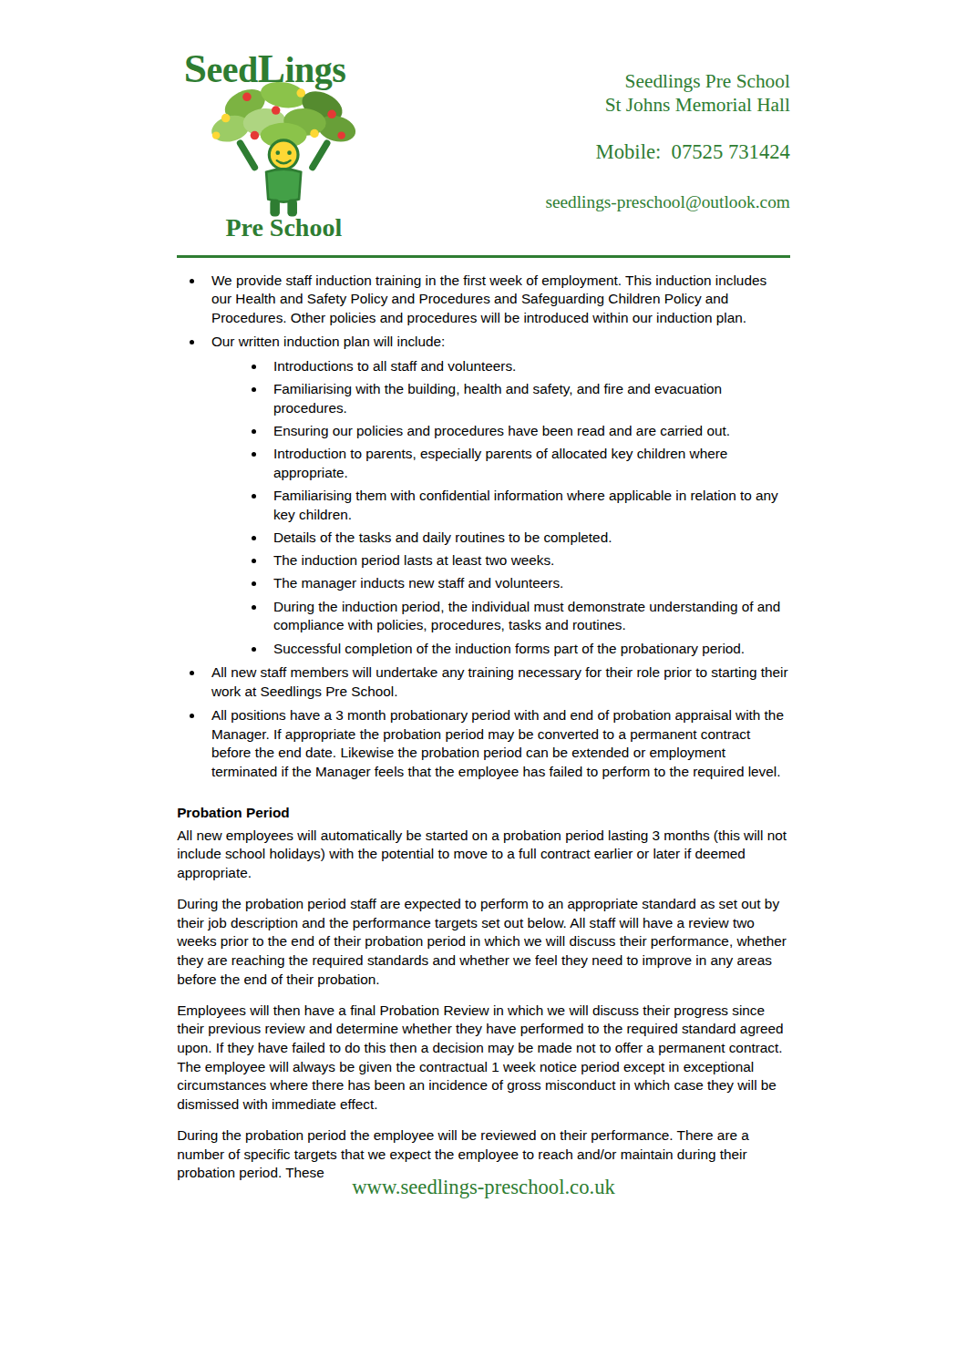SeedLings
Pre School
Seedlings Pre School
St Johns Memorial Hall
Mobile: 07525 731424
seedlings-preschool@outlook.com
We provide staff induction training in the first week of employment. This induction includes our Health and Safety Policy and Procedures and Safeguarding Children Policy and Procedures. Other policies and procedures will be introduced within our induction plan.
Our written induction plan will include:
Introductions to all staff and volunteers.
Familiarising with the building, health and safety, and fire and evacuation procedures.
Ensuring our policies and procedures have been read and are carried out.
Introduction to parents, especially parents of allocated key children where appropriate.
Familiarising them with confidential information where applicable in relation to any key children.
Details of the tasks and daily routines to be completed.
The induction period lasts at least two weeks.
The manager inducts new staff and volunteers.
During the induction period, the individual must demonstrate understanding of and compliance with policies, procedures, tasks and routines.
Successful completion of the induction forms part of the probationary period.
All new staff members will undertake any training necessary for their role prior to starting their work at Seedlings Pre School.
All positions have a 3 month probationary period with and end of probation appraisal with the Manager. If appropriate the probation period may be converted to a permanent contract before the end date. Likewise the probation period can be extended or employment terminated if the Manager feels that the employee has failed to perform to the required level.
Probation Period
All new employees will automatically be started on a probation period lasting 3 months (this will not include school holidays) with the potential to move to a full contract earlier or later if deemed appropriate.
During the probation period staff are expected to perform to an appropriate standard as set out by their job description and the performance targets set out below. All staff will have a review two weeks prior to the end of their probation period in which we will discuss their performance, whether they are reaching the required standards and whether we feel they need to improve in any areas before the end of their probation.
Employees will then have a final Probation Review in which we will discuss their progress since their previous review and determine whether they have performed to the required standard agreed upon. If they have failed to do this then a decision may be made not to offer a permanent contract. The employee will always be given the contractual 1 week notice period except in exceptional circumstances where there has been an incidence of gross misconduct in which case they will be dismissed with immediate effect.
During the probation period the employee will be reviewed on their performance. There are a number of specific targets that we expect the employee to reach and/or maintain during their probation period. These
www.seedlings-preschool.co.uk